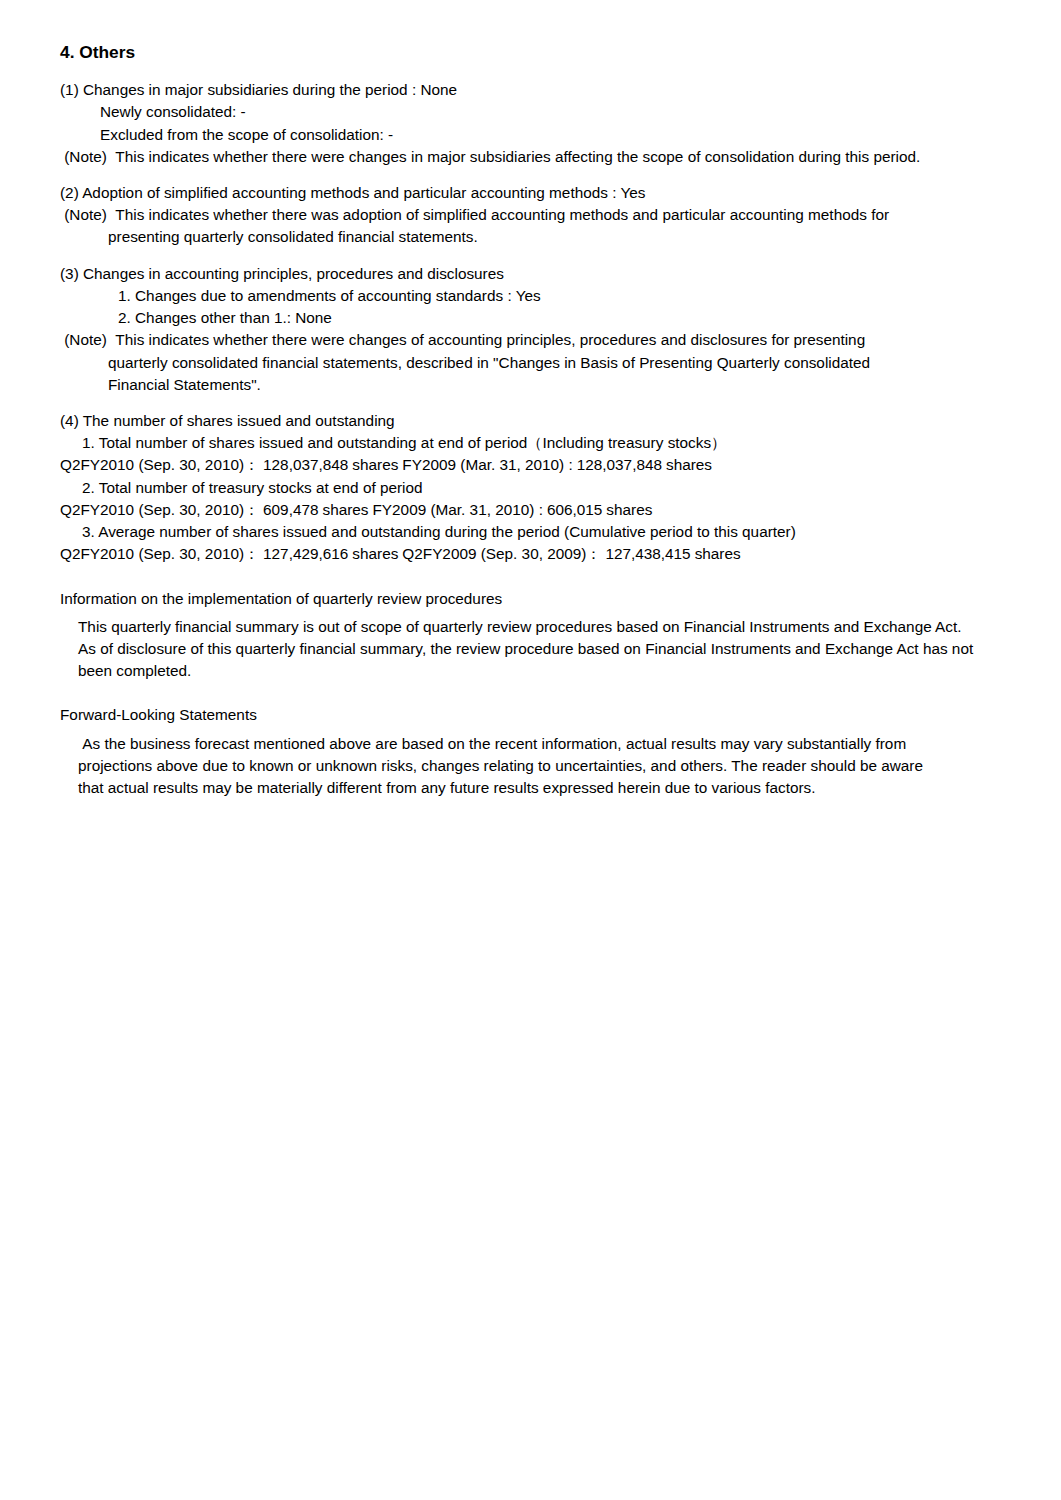4. Others
(1) Changes in major subsidiaries during the period : None
Newly consolidated: -
Excluded from the scope of consolidation: -
(Note) This indicates whether there were changes in major subsidiaries affecting the scope of consolidation during this period.
(2) Adoption of simplified accounting methods and particular accounting methods : Yes
(Note) This indicates whether there was adoption of simplified accounting methods and particular accounting methods for
presenting quarterly consolidated financial statements.
(3) Changes in accounting principles, procedures and disclosures
1. Changes due to amendments of accounting standards : Yes
2. Changes other than 1.: None
(Note) This indicates whether there were changes of accounting principles, procedures and disclosures for presenting
quarterly consolidated financial statements, described in "Changes in Basis of Presenting Quarterly consolidated
Financial Statements".
(4) The number of shares issued and outstanding
1. Total number of shares issued and outstanding at end of period（Including treasury stocks）
| Q2FY2010 (Sep. 30, 2010)： | 128,037,848 | shares | FY2009 (Mar. 31, 2010) : | 128,037,848 | shares |
2. Total number of treasury stocks at end of period
| Q2FY2010 (Sep. 30, 2010)： | 609,478 | shares | FY2009 (Mar. 31, 2010) : | 606,015 | shares |
3. Average number of shares issued and outstanding during the period (Cumulative period to this quarter)
| Q2FY2010 (Sep. 30, 2010)： | 127,429,616 | shares | Q2FY2009 (Sep. 30, 2009)： | 127,438,415 | shares |
Information on the implementation of quarterly review procedures
This quarterly financial summary is out of scope of quarterly review procedures based on Financial Instruments and Exchange Act.
As of disclosure of this quarterly financial summary, the review procedure based on Financial Instruments and Exchange Act has not
been completed.
Forward-Looking Statements
As the business forecast mentioned above are based on the recent information, actual results may vary substantially from
projections above due to known or unknown risks, changes relating to uncertainties, and others. The reader should be aware
that actual results may be materially different from any future results expressed herein due to various factors.